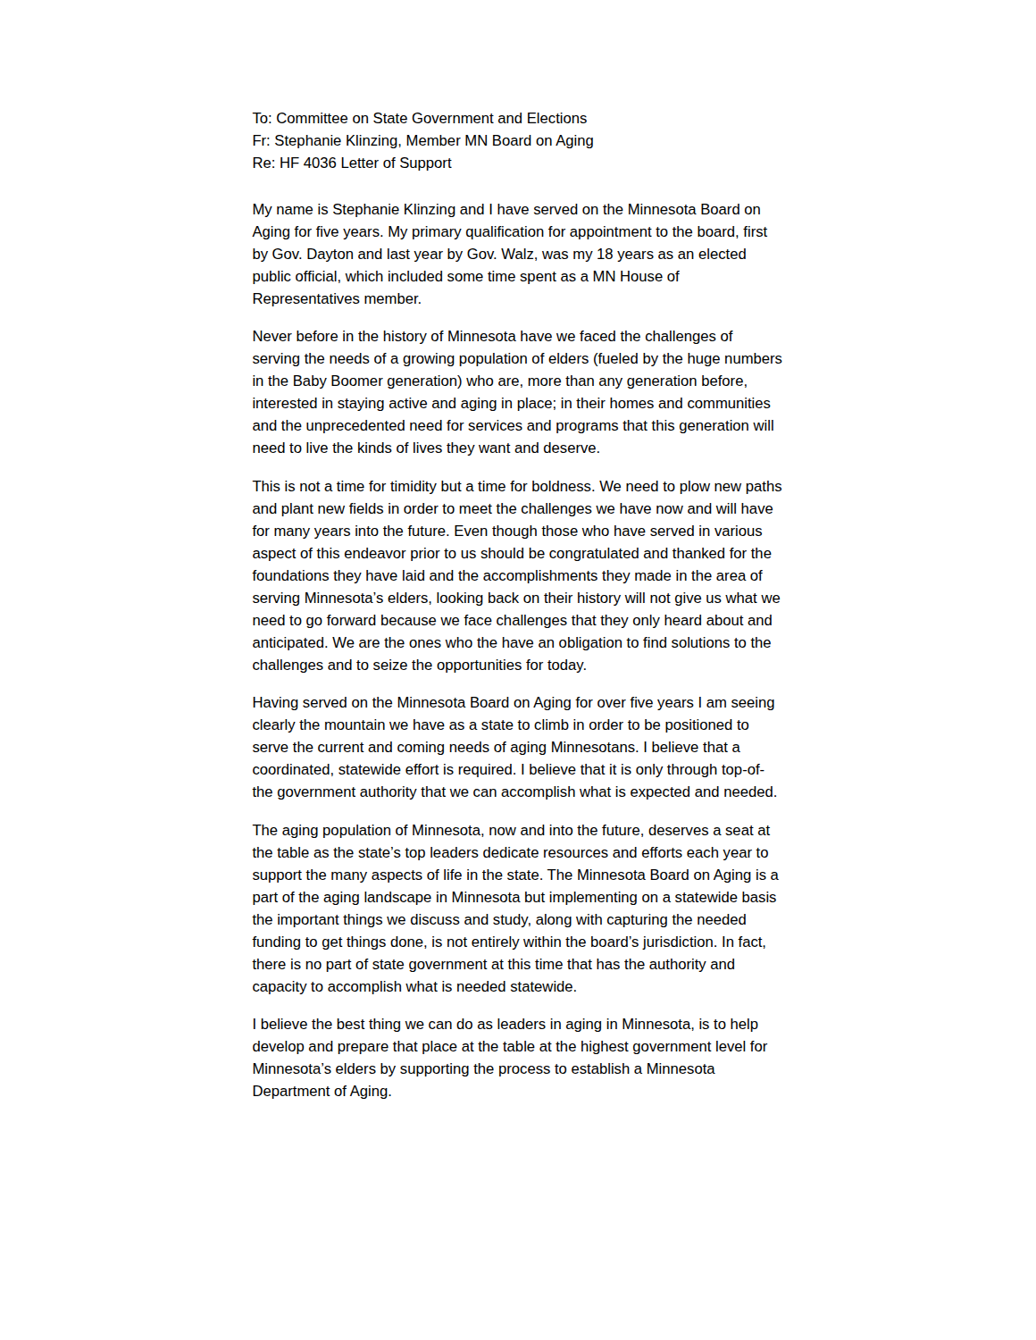To: Committee on State Government and Elections
Fr: Stephanie Klinzing, Member MN Board on Aging
Re: HF 4036 Letter of Support
My name is Stephanie Klinzing and I have served on the Minnesota Board on Aging for five years. My primary qualification for appointment to the board, first by Gov. Dayton and last year by Gov. Walz, was my 18 years as an elected public official, which included some time spent as a MN House of Representatives member.
Never before in the history of Minnesota have we faced the challenges of serving the needs of a growing population of elders (fueled by the huge numbers in the Baby Boomer generation) who are, more than any generation before, interested in staying active and aging in place; in their homes and communities and the unprecedented need for services and programs that this generation will need to live the kinds of lives they want and deserve.
This is not a time for timidity but a time for boldness. We need to plow new paths and plant new fields in order to meet the challenges we have now and will have for many years into the future. Even though those who have served in various aspect of this endeavor prior to us should be congratulated and thanked for the foundations they have laid and the accomplishments they made in the area of serving Minnesota’s elders, looking back on their history will not give us what we need to go forward because we face challenges that they only heard about and anticipated. We are the ones who the have an obligation to find solutions to the challenges and to seize the opportunities for today.
Having served on the Minnesota Board on Aging for over five years I am seeing clearly the mountain we have as a state to climb in order to be positioned to serve the current and coming needs of aging Minnesotans. I believe that a coordinated, statewide effort is required. I believe that it is only through top-of-the government authority that we can accomplish what is expected and needed.
The aging population of Minnesota, now and into the future, deserves a seat at the table as the state’s top leaders dedicate resources and efforts each year to support the many aspects of life in the state. The Minnesota Board on Aging is a part of the aging landscape in Minnesota but implementing on a statewide basis the important things we discuss and study, along with capturing the needed funding to get things done, is not entirely within the board’s jurisdiction. In fact, there is no part of state government at this time that has the authority and capacity to accomplish what is needed statewide.
I believe the best thing we can do as leaders in aging in Minnesota, is to help develop and prepare that place at the table at the highest government level for Minnesota’s elders by supporting the process to establish a Minnesota Department of Aging.